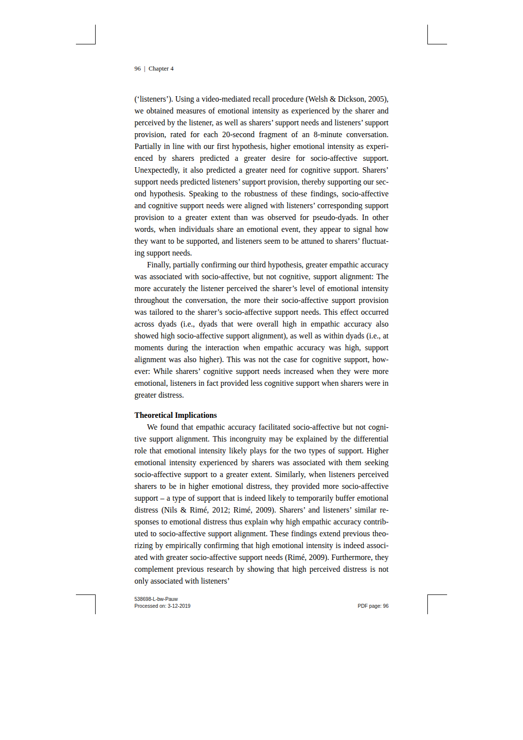96 | Chapter 4
(‘listeners’). Using a video-mediated recall procedure (Welsh & Dickson, 2005), we obtained measures of emotional intensity as experienced by the sharer and perceived by the listener, as well as sharers’ support needs and listeners’ support provision, rated for each 20-second fragment of an 8-minute conversation. Partially in line with our first hypothesis, higher emotional intensity as experienced by sharers predicted a greater desire for socio-affective support. Unexpectedly, it also predicted a greater need for cognitive support. Sharers’ support needs predicted listeners’ support provision, thereby supporting our second hypothesis. Speaking to the robustness of these findings, socio-affective and cognitive support needs were aligned with listeners’ corresponding support provision to a greater extent than was observed for pseudo-dyads. In other words, when individuals share an emotional event, they appear to signal how they want to be supported, and listeners seem to be attuned to sharers’ fluctuating support needs.
Finally, partially confirming our third hypothesis, greater empathic accuracy was associated with socio-affective, but not cognitive, support alignment: The more accurately the listener perceived the sharer’s level of emotional intensity throughout the conversation, the more their socio-affective support provision was tailored to the sharer’s socio-affective support needs. This effect occurred across dyads (i.e., dyads that were overall high in empathic accuracy also showed high socio-affective support alignment), as well as within dyads (i.e., at moments during the interaction when empathic accuracy was high, support alignment was also higher). This was not the case for cognitive support, however: While sharers’ cognitive support needs increased when they were more emotional, listeners in fact provided less cognitive support when sharers were in greater distress.
Theoretical Implications
We found that empathic accuracy facilitated socio-affective but not cognitive support alignment. This incongruity may be explained by the differential role that emotional intensity likely plays for the two types of support. Higher emotional intensity experienced by sharers was associated with them seeking socio-affective support to a greater extent. Similarly, when listeners perceived sharers to be in higher emotional distress, they provided more socio-affective support – a type of support that is indeed likely to temporarily buffer emotional distress (Nils & Rimé, 2012; Rimé, 2009). Sharers’ and listeners’ similar responses to emotional distress thus explain why high empathic accuracy contributed to socio-affective support alignment. These findings extend previous theorizing by empirically confirming that high emotional intensity is indeed associated with greater socio-affective support needs (Rimé, 2009). Furthermore, they complement previous research by showing that high perceived distress is not only associated with listeners’
538698-L-bw-Pauw
Processed on: 3-12-2019
PDF page: 96